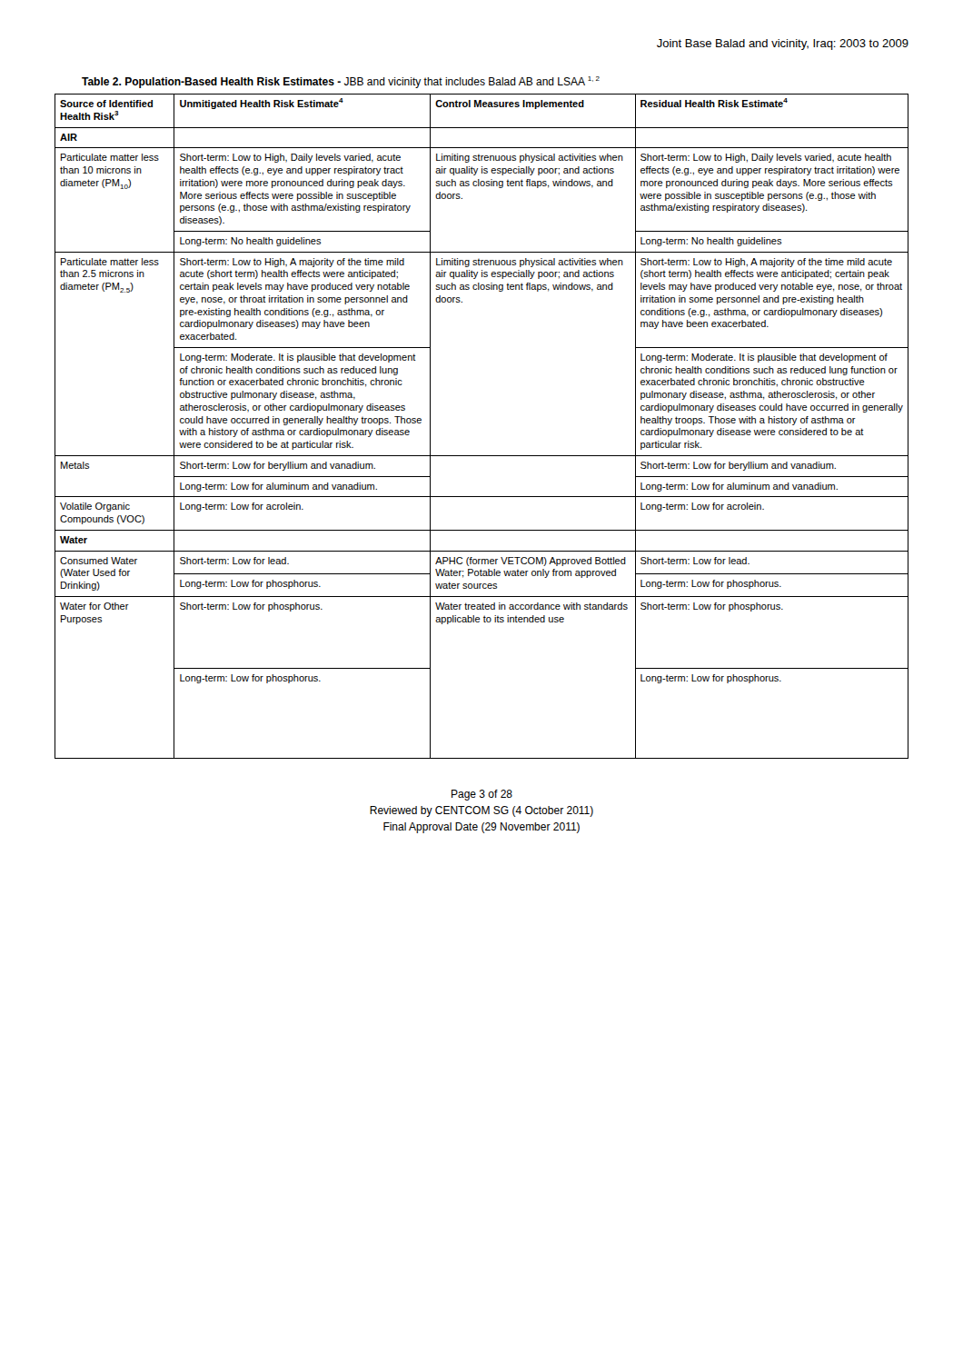Joint Base Balad and vicinity, Iraq: 2003 to 2009
Table 2. Population-Based Health Risk Estimates - JBB and vicinity that includes Balad AB and LSAA 1, 2
| Source of Identified Health Risk 3 | Unmitigated Health Risk Estimate 4 | Control Measures Implemented | Residual Health Risk Estimate 4 |
| --- | --- | --- | --- |
| AIR | | | |
| Particulate matter less than 10 microns in diameter (PM 10 ) | Short-term: Low to High, Daily levels varied, acute health effects (e.g., eye and upper respiratory tract irritation) were more pronounced during peak days. More serious effects were possible in susceptible persons (e.g., those with asthma/existing respiratory diseases). | Limiting strenuous physical activities when air quality is especially poor; and actions such as closing tent flaps, windows, and doors. | Short-term: Low to High, Daily levels varied, acute health effects (e.g., eye and upper respiratory tract irritation) were more pronounced during peak days. More serious effects were possible in susceptible persons (e.g., those with asthma/existing respiratory diseases). |
| Long-term: No health guidelines | Long-term: No health guidelines |
| Particulate matter less than 2.5 microns in diameter (PM 2.5 ) | Short-term: Low to High, A majority of the time mild acute (short term) health effects were anticipated; certain peak levels may have produced very notable eye, nose, or throat irritation in some personnel and pre-existing health conditions (e.g., asthma, or cardiopulmonary diseases) may have been exacerbated. | Limiting strenuous physical activities when air quality is especially poor; and actions such as closing tent flaps, windows, and doors. | Short-term: Low to High, A majority of the time mild acute (short term) health effects were anticipated; certain peak levels may have produced very notable eye, nose, or throat irritation in some personnel and pre-existing health conditions (e.g., asthma, or cardiopulmonary diseases) may have been exacerbated. |
| Long-term: Moderate. It is plausible that development of chronic health conditions such as reduced lung function or exacerbated chronic bronchitis, chronic obstructive pulmonary disease, asthma, atherosclerosis, or other cardiopulmonary diseases could have occurred in generally healthy troops. Those with a history of asthma or cardiopulmonary disease were considered to be at particular risk. | Long-term: Moderate. It is plausible that development of chronic health conditions such as reduced lung function or exacerbated chronic bronchitis, chronic obstructive pulmonary disease, asthma, atherosclerosis, or other cardiopulmonary diseases could have occurred in generally healthy troops. Those with a history of asthma or cardiopulmonary disease were considered to be at particular risk. |
| Metals | Short-term: Low for beryllium and vanadium. | | Short-term: Low for beryllium and vanadium. |
| Long-term: Low for aluminum and vanadium. | Long-term: Low for aluminum and vanadium. |
| Volatile Organic Compounds (VOC) | Long-term: Low for acrolein. | | Long-term: Low for acrolein. |
| Water | | | |
| Consumed Water (Water Used for Drinking) | Short-term: Low for lead. | APHC (former VETCOM) Approved Bottled Water; Potable water only from approved water sources | Short-term: Low for lead. |
| Long-term: Low for phosphorus. | Long-term: Low for phosphorus. |
| Water for Other Purposes | Short-term: Low for phosphorus. | Water treated in accordance with standards applicable to its intended use | Short-term: Low for phosphorus. |
| Long-term: Low for phosphorus. | Long-term: Low for phosphorus. |
Page 3 of 28
Reviewed by CENTCOM SG (4 October 2011)
Final Approval Date (29 November 2011)